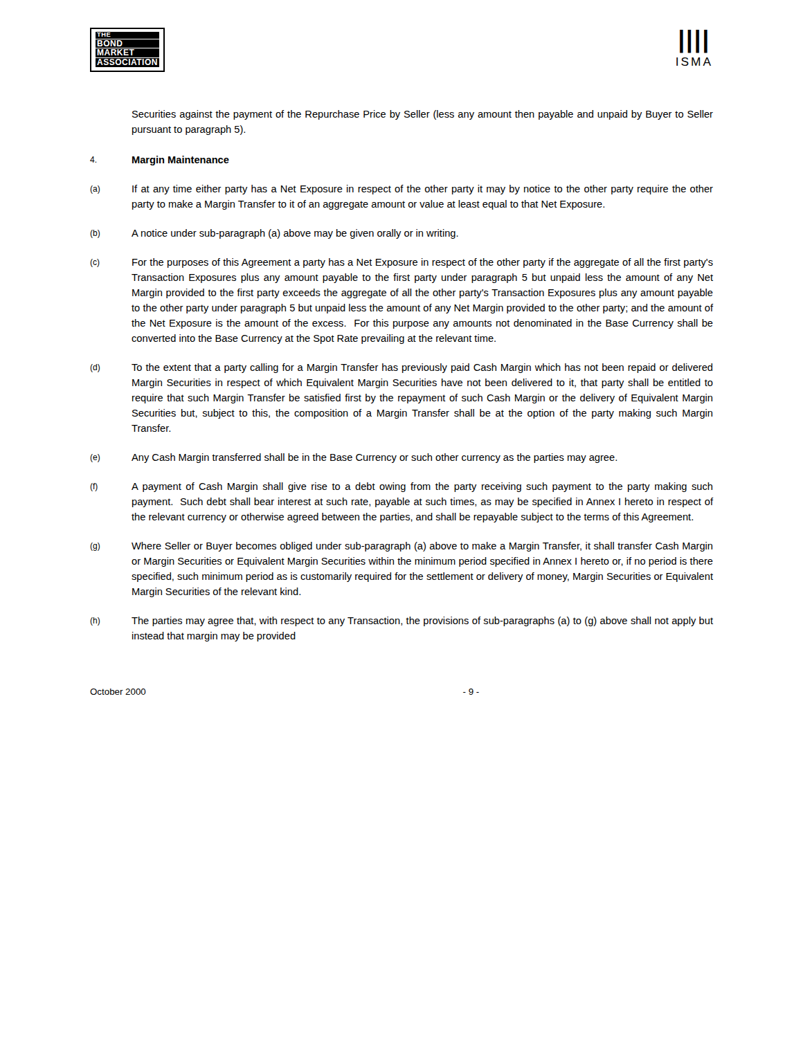THE
BOND
MARKET
ASSOCIATION
||||
ISMA
Securities against the payment of the Repurchase Price by Seller (less any amount then payable and unpaid by Buyer to Seller pursuant to paragraph 5).
4. Margin Maintenance
(a)
If at any time either party has a Net Exposure in respect of the other party it may by notice to the other party require the other party to make a Margin Transfer to it of an aggregate amount or value at least equal to that Net Exposure.
(b)
A notice under sub-paragraph (a) above may be given orally or in writing.
(c)
For the purposes of this Agreement a party has a Net Exposure in respect of the other party if the aggregate of all the first party's Transaction Exposures plus any amount payable to the first party under paragraph 5 but unpaid less the amount of any Net Margin provided to the first party exceeds the aggregate of all the other party's Transaction Exposures plus any amount payable to the other party under paragraph 5 but unpaid less the amount of any Net Margin provided to the other party; and the amount of the Net Exposure is the amount of the excess. For this purpose any amounts not denominated in the Base Currency shall be converted into the Base Currency at the Spot Rate prevailing at the relevant time.
(d)
To the extent that a party calling for a Margin Transfer has previously paid Cash Margin which has not been repaid or delivered Margin Securities in respect of which Equivalent Margin Securities have not been delivered to it, that party shall be entitled to require that such Margin Transfer be satisfied first by the repayment of such Cash Margin or the delivery of Equivalent Margin Securities but, subject to this, the composition of a Margin Transfer shall be at the option of the party making such Margin Transfer.
(e)
Any Cash Margin transferred shall be in the Base Currency or such other currency as the parties may agree.
(f)
A payment of Cash Margin shall give rise to a debt owing from the party receiving such payment to the party making such payment. Such debt shall bear interest at such rate, payable at such times, as may be specified in Annex I hereto in respect of the relevant currency or otherwise agreed between the parties, and shall be repayable subject to the terms of this Agreement.
(g)
Where Seller or Buyer becomes obliged under sub-paragraph (a) above to make a Margin Transfer, it shall transfer Cash Margin or Margin Securities or Equivalent Margin Securities within the minimum period specified in Annex I hereto or, if no period is there specified, such minimum period as is customarily required for the settlement or delivery of money, Margin Securities or Equivalent Margin Securities of the relevant kind.
(h)
The parties may agree that, with respect to any Transaction, the provisions of sub-paragraphs (a) to (g) above shall not apply but instead that margin may be provided
October 2000
- 9 -